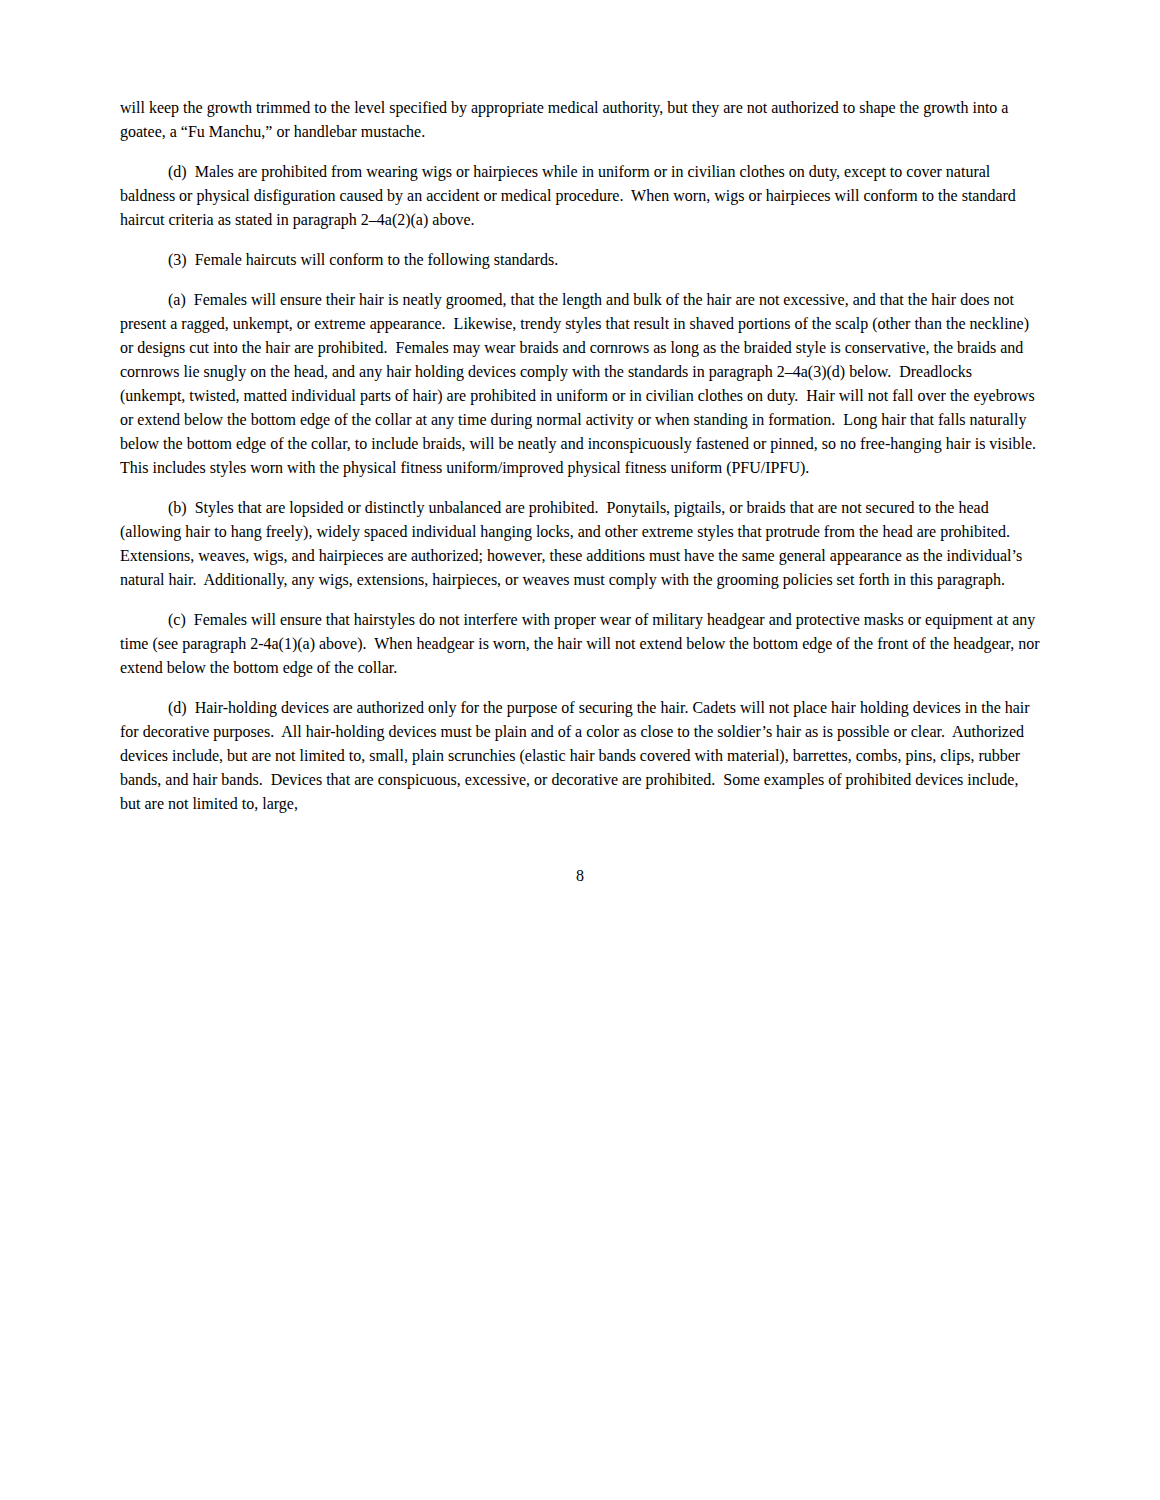will keep the growth trimmed to the level specified by appropriate medical authority, but they are not authorized to shape the growth into a goatee, a “Fu Manchu,” or handlebar mustache.
(d) Males are prohibited from wearing wigs or hairpieces while in uniform or in civilian clothes on duty, except to cover natural baldness or physical disfiguration caused by an accident or medical procedure. When worn, wigs or hairpieces will conform to the standard haircut criteria as stated in paragraph 2–4a(2)(a) above.
(3) Female haircuts will conform to the following standards.
(a) Females will ensure their hair is neatly groomed, that the length and bulk of the hair are not excessive, and that the hair does not present a ragged, unkempt, or extreme appearance. Likewise, trendy styles that result in shaved portions of the scalp (other than the neckline) or designs cut into the hair are prohibited. Females may wear braids and cornrows as long as the braided style is conservative, the braids and cornrows lie snugly on the head, and any hair holding devices comply with the standards in paragraph 2–4a(3)(d) below. Dreadlocks (unkempt, twisted, matted individual parts of hair) are prohibited in uniform or in civilian clothes on duty. Hair will not fall over the eyebrows or extend below the bottom edge of the collar at any time during normal activity or when standing in formation. Long hair that falls naturally below the bottom edge of the collar, to include braids, will be neatly and inconspicuously fastened or pinned, so no free-hanging hair is visible. This includes styles worn with the physical fitness uniform/improved physical fitness uniform (PFU/IPFU).
(b) Styles that are lopsided or distinctly unbalanced are prohibited. Ponytails, pigtails, or braids that are not secured to the head (allowing hair to hang freely), widely spaced individual hanging locks, and other extreme styles that protrude from the head are prohibited. Extensions, weaves, wigs, and hairpieces are authorized; however, these additions must have the same general appearance as the individual’s natural hair. Additionally, any wigs, extensions, hairpieces, or weaves must comply with the grooming policies set forth in this paragraph.
(c) Females will ensure that hairstyles do not interfere with proper wear of military headgear and protective masks or equipment at any time (see paragraph 2-4a(1)(a) above). When headgear is worn, the hair will not extend below the bottom edge of the front of the headgear, nor extend below the bottom edge of the collar.
(d) Hair-holding devices are authorized only for the purpose of securing the hair. Cadets will not place hair holding devices in the hair for decorative purposes. All hair-holding devices must be plain and of a color as close to the soldier’s hair as is possible or clear. Authorized devices include, but are not limited to, small, plain scrunchies (elastic hair bands covered with material), barrettes, combs, pins, clips, rubber bands, and hair bands. Devices that are conspicuous, excessive, or decorative are prohibited. Some examples of prohibited devices include, but are not limited to, large,
8